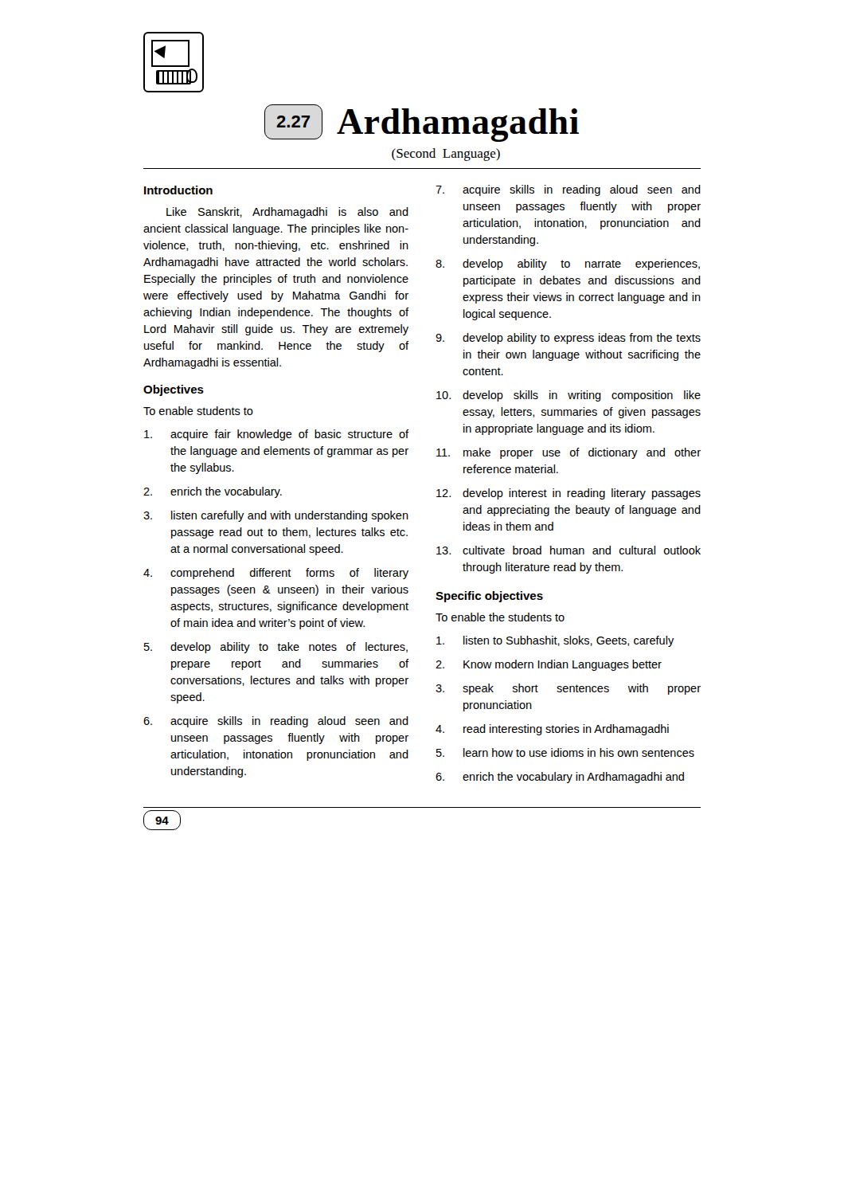2.27
Ardhamagadhi
(Second Language)
Introduction
Like Sanskrit, Ardhamagadhi is also and ancient classical language. The principles like non-violence, truth, non-thieving, etc. enshrined in Ardhamagadhi have attracted the world scholars. Especially the principles of truth and nonviolence were effectively used by Mahatma Gandhi for achieving Indian independence. The thoughts of Lord Mahavir still guide us. They are extremely useful for mankind. Hence the study of Ardhamagadhi is essential.
Objectives
To enable students to
acquire fair knowledge of basic structure of the language and elements of grammar as per the syllabus.
enrich the vocabulary.
listen carefully and with understanding spoken passage read out to them, lectures talks etc. at a normal conversational speed.
comprehend different forms of literary passages (seen & unseen) in their various aspects, structures, significance development of main idea and writer’s point of view.
develop ability to take notes of lectures, prepare report and summaries of conversations, lectures and talks with proper speed.
acquire skills in reading aloud seen and unseen passages fluently with proper articulation, intonation pronunciation and understanding.
acquire skills in reading aloud seen and unseen passages fluently with proper articulation, intonation, pronunciation and understanding.
develop ability to narrate experiences, participate in debates and discussions and express their views in correct language and in logical sequence.
develop ability to express ideas from the texts in their own language without sacrificing the content.
develop skills in writing composition like essay, letters, summaries of given passages in appropriate language and its idiom.
make proper use of dictionary and other reference material.
develop interest in reading literary passages and appreciating the beauty of language and ideas in them and
cultivate broad human and cultural outlook through literature read by them.
Specific objectives
To enable the students to
listen to Subhashit, sloks, Geets, carefuly
Know modern Indian Languages better
speak short sentences with proper pronunciation
read interesting stories in Ardhamagadhi
learn how to use idioms in his own sentences
enrich the vocabulary in Ardhamagadhi and
94